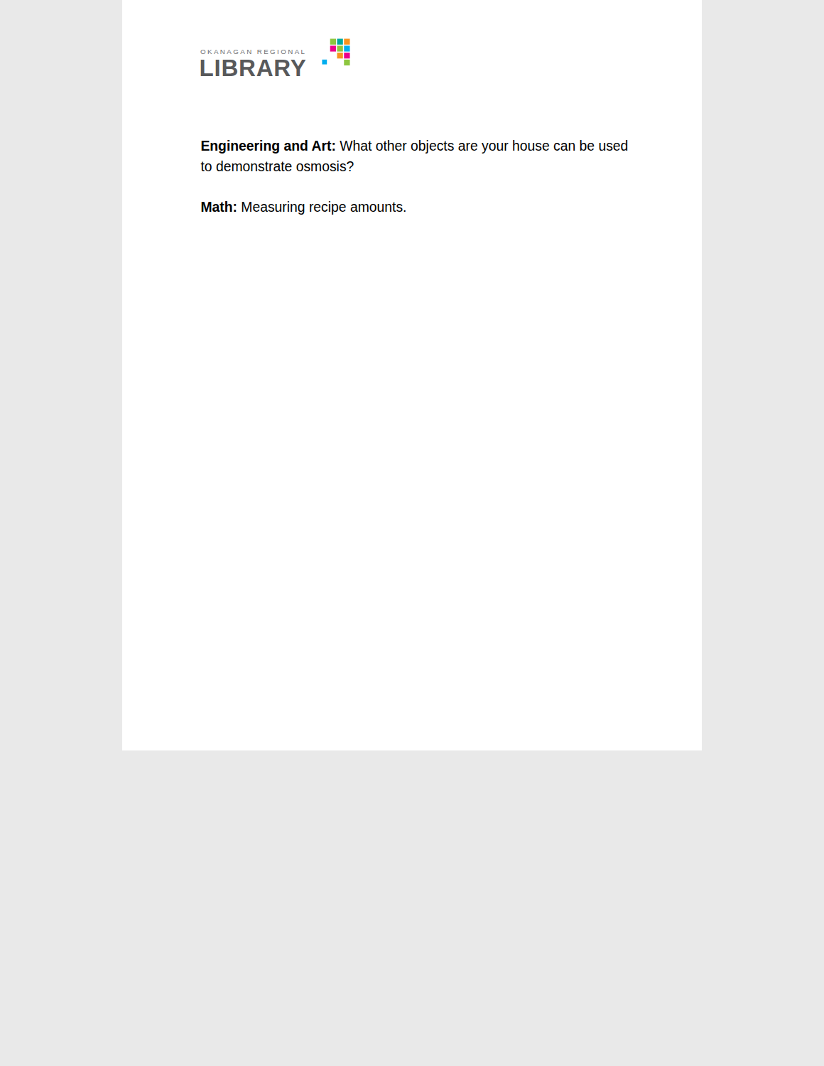OKANAGAN REGIONAL LIBRARY
Engineering and Art: What other objects are your house can be used to demonstrate osmosis?
Math: Measuring recipe amounts.